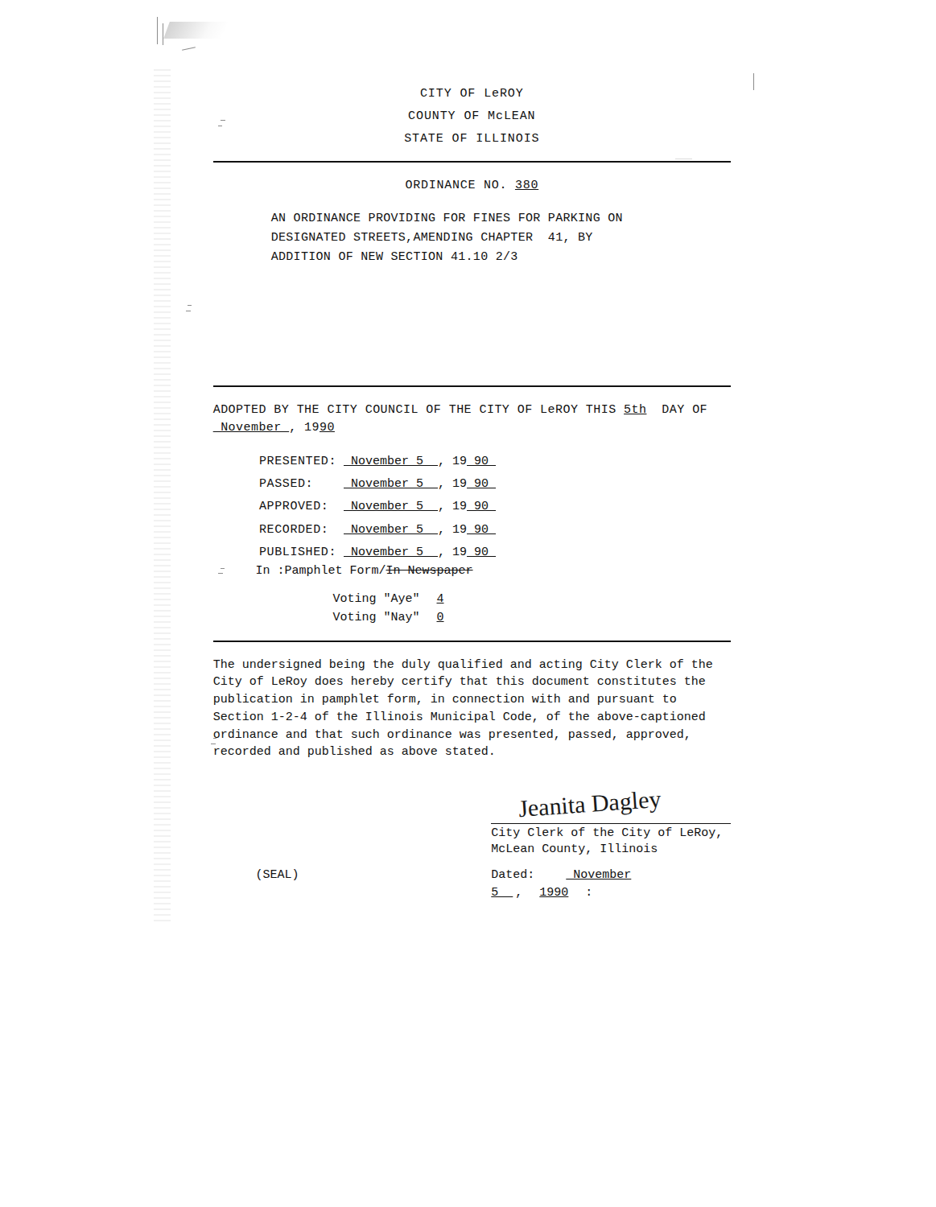CITY OF LeROY
COUNTY OF McLEAN
STATE OF ILLINOIS
ORDINANCE NO. 380
AN ORDINANCE PROVIDING FOR FINES FOR PARKING ON
DESIGNATED STREETS,AMENDING CHAPTER 41, BY
ADDITION OF NEW SECTION 41.10 2/3
ADOPTED BY THE CITY COUNCIL OF THE CITY OF LeROY THIS 5th DAY OF November , 1990
| PRESENTED: | November 5 , 19 90 |
| PASSED: | November 5 , 19 90 |
| APPROVED: | November 5 , 19 90 |
| RECORDED: | November 5 , 19 90 |
| PUBLISHED: | November 5 , 19 90 |
In :Pamphlet Form/In Newspaper
Voting "Aye"4
Voting "Nay"0
The undersigned being the duly qualified and acting City Clerk of the City of LeRoy does hereby certify that this document constitutes the publication in pamphlet form, in connection with and pursuant to Section 1-2-4 of the Illinois Municipal Code, of the above-captioned ordinance and that such ordinance was presented, passed, approved, recorded and published as above stated.
Jeanita Dagley
City Clerk of the City of LeRoy,
McLean County, Illinois
(SEAL)
Dated: November 5 , 1990 :